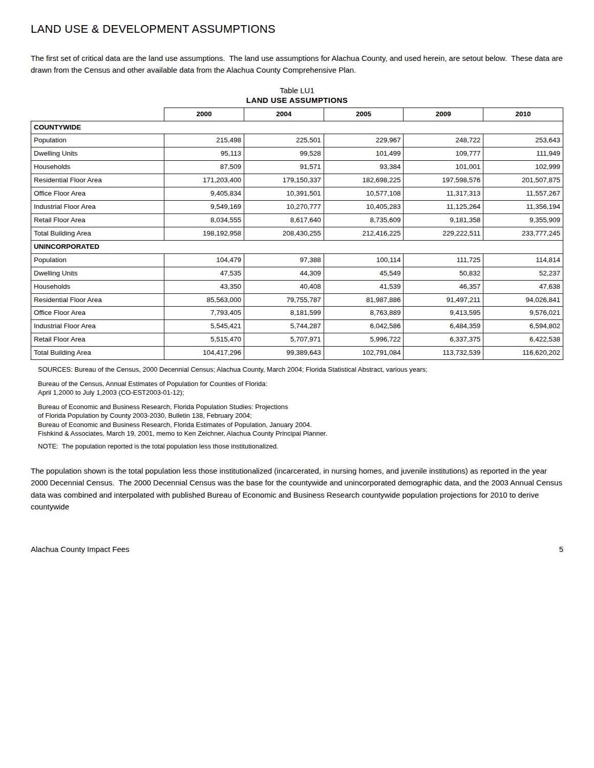LAND USE & DEVELOPMENT ASSUMPTIONS
The first set of critical data are the land use assumptions. The land use assumptions for Alachua County, and used herein, are setout below. These data are drawn from the Census and other available data from the Alachua County Comprehensive Plan.
Table LU1 LAND USE ASSUMPTIONS
| | 2000 | 2004 | 2005 | 2009 | 2010 |
| --- | --- | --- | --- | --- | --- |
| COUNTYWIDE |
| Population | 215,498 | 225,501 | 229,967 | 248,722 | 253,643 |
| Dwelling Units | 95,113 | 99,528 | 101,499 | 109,777 | 111,949 |
| Households | 87,509 | 91,571 | 93,384 | 101,001 | 102,999 |
| Residential Floor Area | 171,203,400 | 179,150,337 | 182,698,225 | 197,598,576 | 201,507,875 |
| Office Floor Area | 9,405,834 | 10,391,501 | 10,577,108 | 11,317,313 | 11,557,267 |
| Industrial Floor Area | 9,549,169 | 10,270,777 | 10,405,283 | 11,125,264 | 11,356,194 |
| Retail Floor Area | 8,034,555 | 8,617,640 | 8,735,609 | 9,181,358 | 9,355,909 |
| Total Building Area | 198,192,958 | 208,430,255 | 212,416,225 | 229,222,511 | 233,777,245 |
| UNINCORPORATED |
| Population | 104,479 | 97,388 | 100,114 | 111,725 | 114,814 |
| Dwelling Units | 47,535 | 44,309 | 45,549 | 50,832 | 52,237 |
| Households | 43,350 | 40,408 | 41,539 | 46,357 | 47,638 |
| Residential Floor Area | 85,563,000 | 79,755,787 | 81,987,886 | 91,497,211 | 94,026,841 |
| Office Floor Area | 7,793,405 | 8,181,599 | 8,763,889 | 9,413,595 | 9,576,021 |
| Industrial Floor Area | 5,545,421 | 5,744,287 | 6,042,586 | 6,484,359 | 6,594,802 |
| Retail Floor Area | 5,515,470 | 5,707,971 | 5,996,722 | 6,337,375 | 6,422,538 |
| Total Building Area | 104,417,296 | 99,389,643 | 102,791,084 | 113,732,539 | 116,620,202 |
SOURCES: Bureau of the Census, 2000 Decennial Census; Alachua County, March 2004; Florida Statistical Abstract, various years;
Bureau of the Census, Annual Estimates of Population for Counties of Florida:
April 1,2000 to July 1,2003 (CO-EST2003-01-12);
Bureau of Economic and Business Research, Florida Population Studies: Projections
of Florida Population by County 2003-2030, Bulletin 138, February 2004;
Bureau of Economic and Business Research, Florida Estimates of Population, January 2004.
Fishkind & Associates, March 19, 2001, memo to Ken Zeichner, Alachua County Principal Planner.
NOTE: The population reported is the total population less those institutionalized.
The population shown is the total population less those institutionalized (incarcerated, in nursing homes, and juvenile institutions) as reported in the year 2000 Decennial Census. The 2000 Decennial Census was the base for the countywide and unincorporated demographic data, and the 2003 Annual Census data was combined and interpolated with published Bureau of Economic and Business Research countywide population projections for 2010 to derive countywide
Alachua County Impact Fees 5